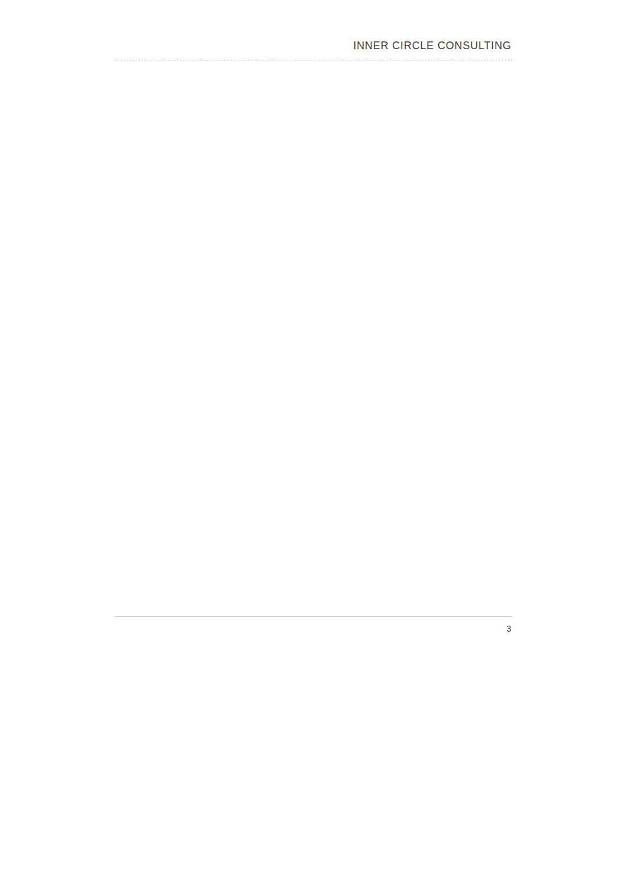INNER CIRCLE CONSULTING
3